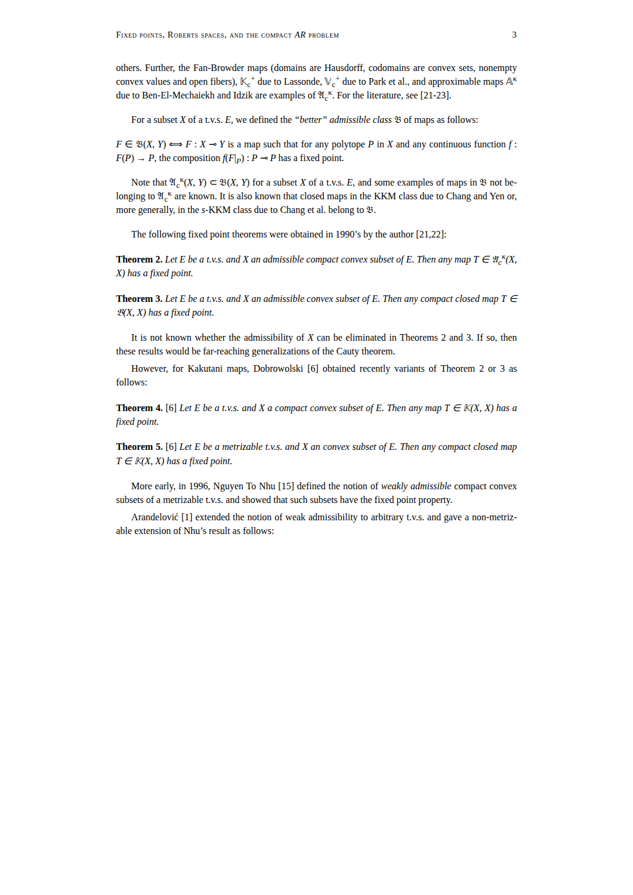Fixed points, Roberts spaces, and the compact AR problem 3
others. Further, the Fan-Browder maps (domains are Hausdorff, codomains are convex sets, nonempty convex values and open fibers), 𝕂c+ due to Lassonde, 𝕍c+ due to Park et al., and approximable maps 𝔸κ due to Ben-El-Mechaiekh and Idzik are examples of 𝔄cκ. For the literature, see [21-23].
For a subset X of a t.v.s. E, we defined the “better” admissible class 𝔅 of maps as follows:
F ∈ 𝔅(X, Y) ⟺ F : X ⊸ Y is a map such that for any polytope P in X and any continuous function f : F(P) → P, the composition f(F|P) : P ⊸ P has a fixed point.
Note that 𝔄cκ(X, Y) ⊂ 𝔅(X, Y) for a subset X of a t.v.s. E, and some examples of maps in 𝔅 not belonging to 𝔄cκ are known. It is also known that closed maps in the KKM class due to Chang and Yen or, more generally, in the s-KKM class due to Chang et al. belong to 𝔅.
The following fixed point theorems were obtained in 1990’s by the author [21,22]:
Theorem 2. Let E be a t.v.s. and X an admissible compact convex subset of E. Then any map T ∈ 𝔄cκ(X, X) has a fixed point.
Theorem 3. Let E be a t.v.s. and X an admissible convex subset of E. Then any compact closed map T ∈ 𝔅(X, X) has a fixed point.
It is not known whether the admissibility of X can be eliminated in Theorems 2 and 3. If so, then these results would be far-reaching generalizations of the Cauty theorem.
However, for Kakutani maps, Dobrowolski [6] obtained recently variants of Theorem 2 or 3 as follows:
Theorem 4. [6] Let E be a t.v.s. and X a compact convex subset of E. Then any map T ∈ 𝕂(X, X) has a fixed point.
Theorem 5. [6] Let E be a metrizable t.v.s. and X an convex subset of E. Then any compact closed map T ∈ 𝕂(X, X) has a fixed point.
More early, in 1996, Nguyen To Nhu [15] defined the notion of weakly admissible compact convex subsets of a metrizable t.v.s. and showed that such subsets have the fixed point property.
Arandelović [1] extended the notion of weak admissibility to arbitrary t.v.s. and gave a non-metrizable extension of Nhu’s result as follows: